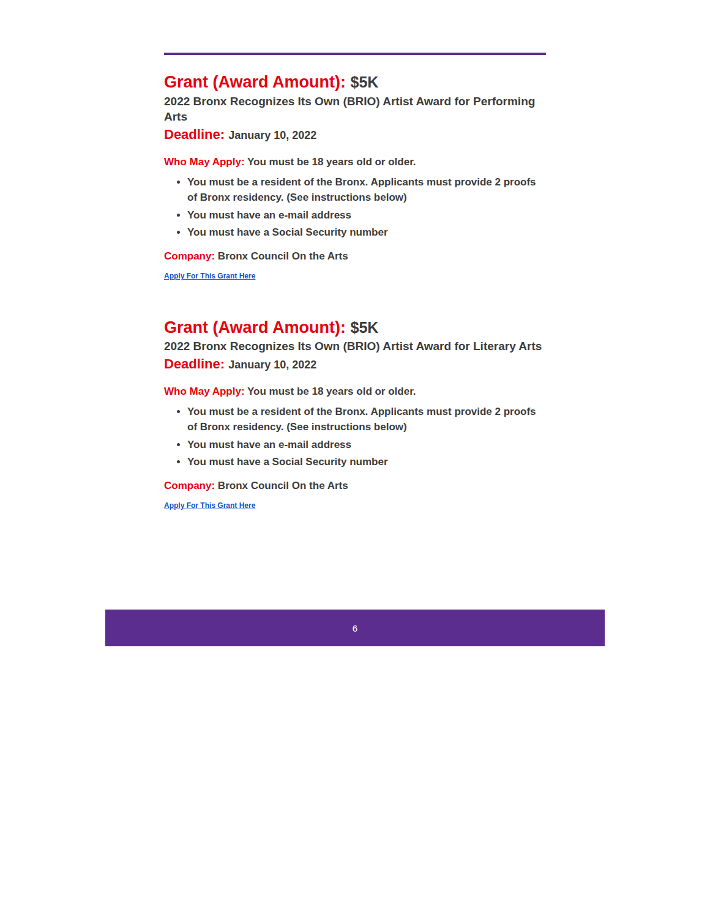Grant (Award Amount): $5K
2022 Bronx Recognizes Its Own (BRIO) Artist Award for Performing Arts
Deadline: January 10, 2022
Who May Apply: You must be 18 years old or older.
You must be a resident of the Bronx. Applicants must provide 2 proofs of Bronx residency. (See instructions below)
You must have an e-mail address
You must have a Social Security number
Company: Bronx Council On the Arts
Apply For This Grant Here
Grant (Award Amount): $5K
2022 Bronx Recognizes Its Own (BRIO) Artist Award for Literary Arts
Deadline: January 10, 2022
Who May Apply: You must be 18 years old or older.
You must be a resident of the Bronx. Applicants must provide 2 proofs of Bronx residency. (See instructions below)
You must have an e-mail address
You must have a Social Security number
Company: Bronx Council On the Arts
Apply For This Grant Here
6